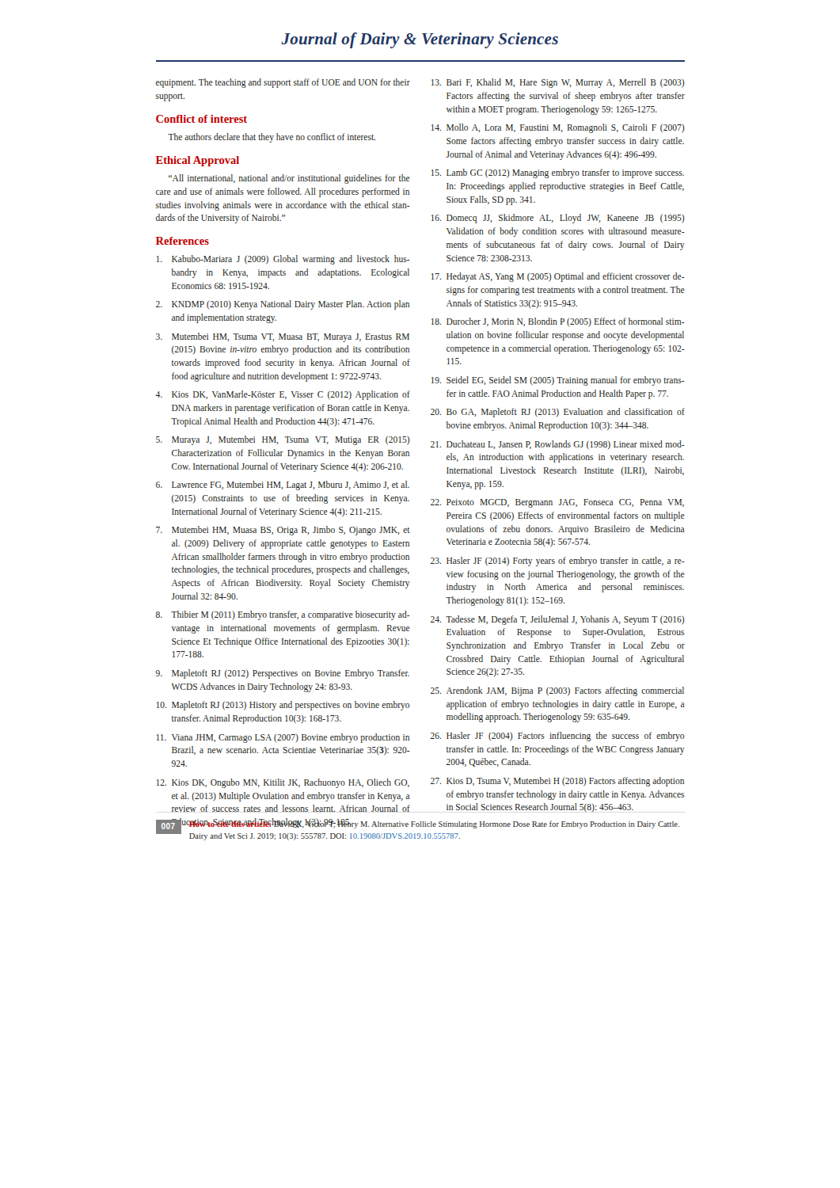Journal of Dairy & Veterinary Sciences
equipment. The teaching and support staff of UOE and UON for their support.
Conflict of interest
The authors declare that they have no conflict of interest.
Ethical Approval
“All international, national and/or institutional guidelines for the care and use of animals were followed. All procedures performed in studies involving animals were in accordance with the ethical standards of the University of Nairobi.”
References
Kabubo-Mariara J (2009) Global warming and livestock husbandry in Kenya, impacts and adaptations. Ecological Economics 68: 1915-1924.
KNDMP (2010) Kenya National Dairy Master Plan. Action plan and implementation strategy.
Mutembei HM, Tsuma VT, Muasa BT, Muraya J, Erastus RM (2015) Bovine in-vitro embryo production and its contribution towards improved food security in kenya. African Journal of food agriculture and nutrition development 1: 9722-9743.
Kios DK, VanMarle-Köster E, Visser C (2012) Application of DNA markers in parentage verification of Boran cattle in Kenya. Tropical Animal Health and Production 44(3): 471-476.
Muraya J, Mutembei HM, Tsuma VT, Mutiga ER (2015) Characterization of Follicular Dynamics in the Kenyan Boran Cow. International Journal of Veterinary Science 4(4): 206-210.
Lawrence FG, Mutembei HM, Lagat J, Mburu J, Amimo J, et al. (2015) Constraints to use of breeding services in Kenya. International Journal of Veterinary Science 4(4): 211-215.
Mutembei HM, Muasa BS, Origa R, Jimbo S, Ojango JMK, et al. (2009) Delivery of appropriate cattle genotypes to Eastern African smallholder farmers through in vitro embryo production technologies, the technical procedures, prospects and challenges, Aspects of African Biodiversity. Royal Society Chemistry Journal 32: 84-90.
Thibier M (2011) Embryo transfer, a comparative biosecurity advantage in international movements of germplasm. Revue Science Et Technique Office International des Epizooties 30(1): 177-188.
Mapletoft RJ (2012) Perspectives on Bovine Embryo Transfer. WCDS Advances in Dairy Technology 24: 83-93.
Mapletoft RJ (2013) History and perspectives on bovine embryo transfer. Animal Reproduction 10(3): 168-173.
Viana JHM, Carmago LSA (2007) Bovine embryo production in Brazil, a new scenario. Acta Scientiae Veterinariae 35(3): 920-924.
Kios DK, Ongubo MN, Kitilit JK, Rachuonyo HA, Oliech GO, et al. (2013) Multiple Ovulation and embryo transfer in Kenya, a review of success rates and lessons learnt. African Journal of Education, Science and Technology 1(3): 99-105.
Bari F, Khalid M, Hare Sign W, Murray A, Merrell B (2003) Factors affecting the survival of sheep embryos after transfer within a MOET program. Theriogenology 59: 1265-1275.
Mollo A, Lora M, Faustini M, Romagnoli S, Cairoli F (2007) Some factors affecting embryo transfer success in dairy cattle. Journal of Animal and Veterinay Advances 6(4): 496-499.
Lamb GC (2012) Managing embryo transfer to improve success. In: Proceedings applied reproductive strategies in Beef Cattle, Sioux Falls, SD pp. 341.
Domecq JJ, Skidmore AL, Lloyd JW, Kaneene JB (1995) Validation of body condition scores with ultrasound measurements of subcutaneous fat of dairy cows. Journal of Dairy Science 78: 2308-2313.
Hedayat AS, Yang M (2005) Optimal and efficient crossover designs for comparing test treatments with a control treatment. The Annals of Statistics 33(2): 915–943.
Durocher J, Morin N, Blondin P (2005) Effect of hormonal stimulation on bovine follicular response and oocyte developmental competence in a commercial operation. Theriogenology 65: 102-115.
Seidel EG, Seidel SM (2005) Training manual for embryo transfer in cattle. FAO Animal Production and Health Paper p. 77.
Bo GA, Mapletoft RJ (2013) Evaluation and classification of bovine embryos. Animal Reproduction 10(3): 344–348.
Duchateau L, Jansen P, Rowlands GJ (1998) Linear mixed models, An introduction with applications in veterinary research. International Livestock Research Institute (ILRI), Nairobi, Kenya, pp. 159.
Peixoto MGCD, Bergmann JAG, Fonseca CG, Penna VM, Pereira CS (2006) Effects of environmental factors on multiple ovulations of zebu donors. Arquivo Brasileiro de Medicina Veterinaria e Zootecnia 58(4): 567-574.
Hasler JF (2014) Forty years of embryo transfer in cattle, a review focusing on the journal Theriogenology, the growth of the industry in North America and personal reminisces. Theriogenology 81(1): 152–169.
Tadesse M, Degefa T, JeiluJemal J, Yohanis A, Seyum T (2016) Evaluation of Response to Super-Ovulation, Estrous Synchronization and Embryo Transfer in Local Zebu or Crossbred Dairy Cattle. Ethiopian Journal of Agricultural Science 26(2): 27-35.
Arendonk JAM, Bijma P (2003) Factors affecting commercial application of embryo technologies in dairy cattle in Europe, a modelling approach. Theriogenology 59: 635-649.
Hasler JF (2004) Factors influencing the success of embryo transfer in cattle. In: Proceedings of the WBC Congress January 2004, Québec, Canada.
Kios D, Tsuma V, Mutembei H (2018) Factors affecting adoption of embryo transfer technology in dairy cattle in Kenya. Advances in Social Sciences Research Journal 5(8): 456–463.
007
How to cite this article: David K, Victor T, Henry M. Alternative Follicle Stimulating Hormone Dose Rate for Embryo Production in Dairy Cattle. Dairy and Vet Sci J. 2019; 10(3): 555787. DOI: 10.19080/JDVS.2019.10.555787.